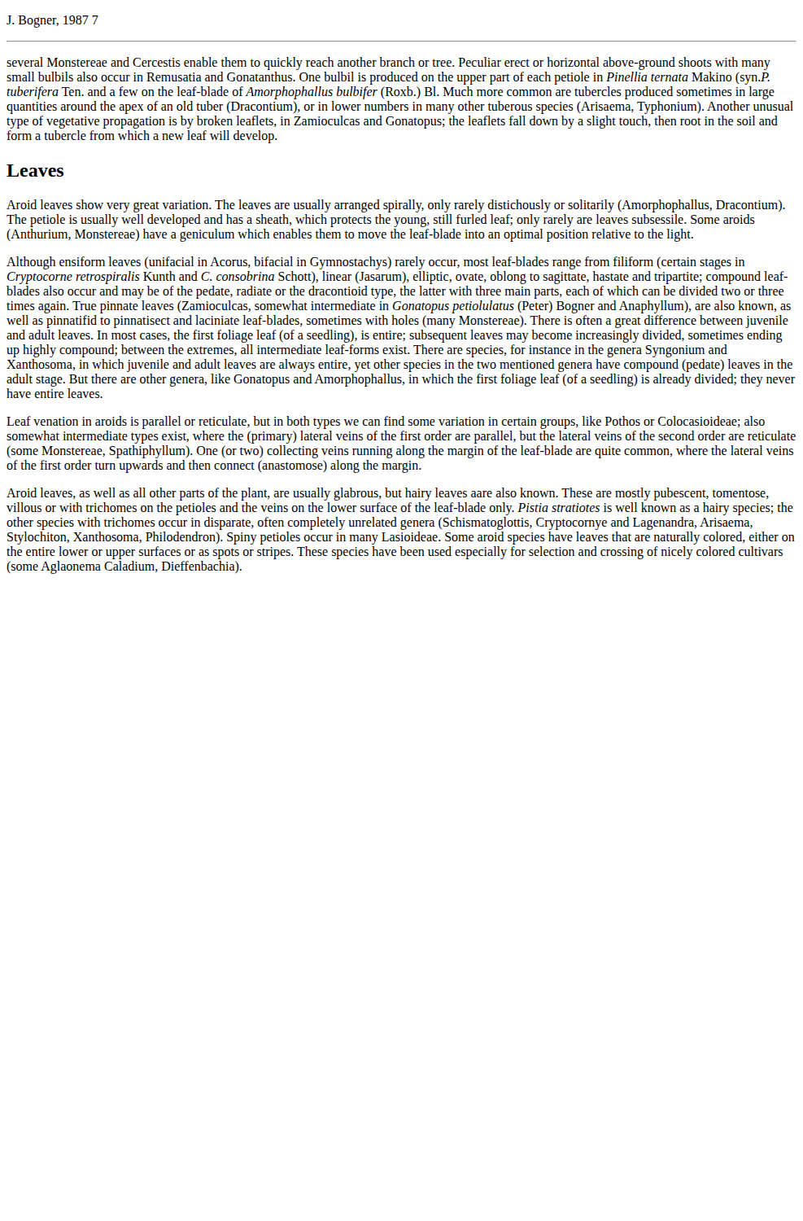J. Bogner, 1987 7
several Monstereae and Cercestis enable them to quickly reach another branch or tree. Peculiar erect or horizontal above-ground shoots with many small bulbils also occur in Remusatia and Gonatanthus. One bulbil is produced on the upper part of each petiole in Pinellia ternata Makino (syn.P. tuberifera Ten. and a few on the leaf-blade of Amorphophallus bulbifer (Roxb.) Bl. Much more common are tubercles produced sometimes in large quantities around the apex of an old tuber (Dracontium), or in lower numbers in many other tuberous species (Arisaema, Typhonium). Another unusual type of vegetative propagation is by broken leaflets, in Zamioculcas and Gonatopus; the leaflets fall down by a slight touch, then root in the soil and form a tubercle from which a new leaf will develop.
Leaves
Aroid leaves show very great variation. The leaves are usually arranged spirally, only rarely distichously or solitarily (Amorphophallus, Dracontium). The petiole is usually well developed and has a sheath, which protects the young, still furled leaf; only rarely are leaves subsessile. Some aroids (Anthurium, Monstereae) have a geniculum which enables them to move the leaf-blade into an optimal position relative to the light.
Although ensiform leaves (unifacial in Acorus, bifacial in Gymnostachys) rarely occur, most leaf-blades range from filiform (certain stages in Cryptocorne retrospiralis Kunth and C. consobrina Schott), linear (Jasarum), elliptic, ovate, oblong to sagittate, hastate and tripartite; compound leaf-blades also occur and may be of the pedate, radiate or the dracontioid type, the latter with three main parts, each of which can be divided two or three times again. True pinnate leaves (Zamioculcas, somewhat intermediate in Gonatopus petiolulatus (Peter) Bogner and Anaphyllum), are also known, as well as pinnatifid to pinnatisect and laciniate leaf-blades, sometimes with holes (many Monstereae). There is often a great difference between juvenile and adult leaves. In most cases, the first foliage leaf (of a seedling), is entire; subsequent leaves may become increasingly divided, sometimes ending up highly compound; between the extremes, all intermediate leaf-forms exist. There are species, for instance in the genera Syngonium and Xanthosoma, in which juvenile and adult leaves are always entire, yet other species in the two mentioned genera have compound (pedate) leaves in the adult stage. But there are other genera, like Gonatopus and Amorphophallus, in which the first foliage leaf (of a seedling) is already divided; they never have entire leaves.
Leaf venation in aroids is parallel or reticulate, but in both types we can find some variation in certain groups, like Pothos or Colocasioideae; also somewhat intermediate types exist, where the (primary) lateral veins of the first order are parallel, but the lateral veins of the second order are reticulate (some Monstereae, Spathiphyllum). One (or two) collecting veins running along the margin of the leaf-blade are quite common, where the lateral veins of the first order turn upwards and then connect (anastomose) along the margin.
Aroid leaves, as well as all other parts of the plant, are usually glabrous, but hairy leaves aare also known. These are mostly pubescent, tomentose, villous or with trichomes on the petioles and the veins on the lower surface of the leaf-blade only. Pistia stratiotes is well known as a hairy species; the other species with trichomes occur in disparate, often completely unrelated genera (Schismatoglottis, Cryptocornye and Lagenandra, Arisaema, Stylochiton, Xanthosoma, Philodendron). Spiny petioles occur in many Lasioideae. Some aroid species have leaves that are naturally colored, either on the entire lower or upper surfaces or as spots or stripes. These species have been used especially for selection and crossing of nicely colored cultivars (some Aglaonema Caladium, Dieffenbachia).